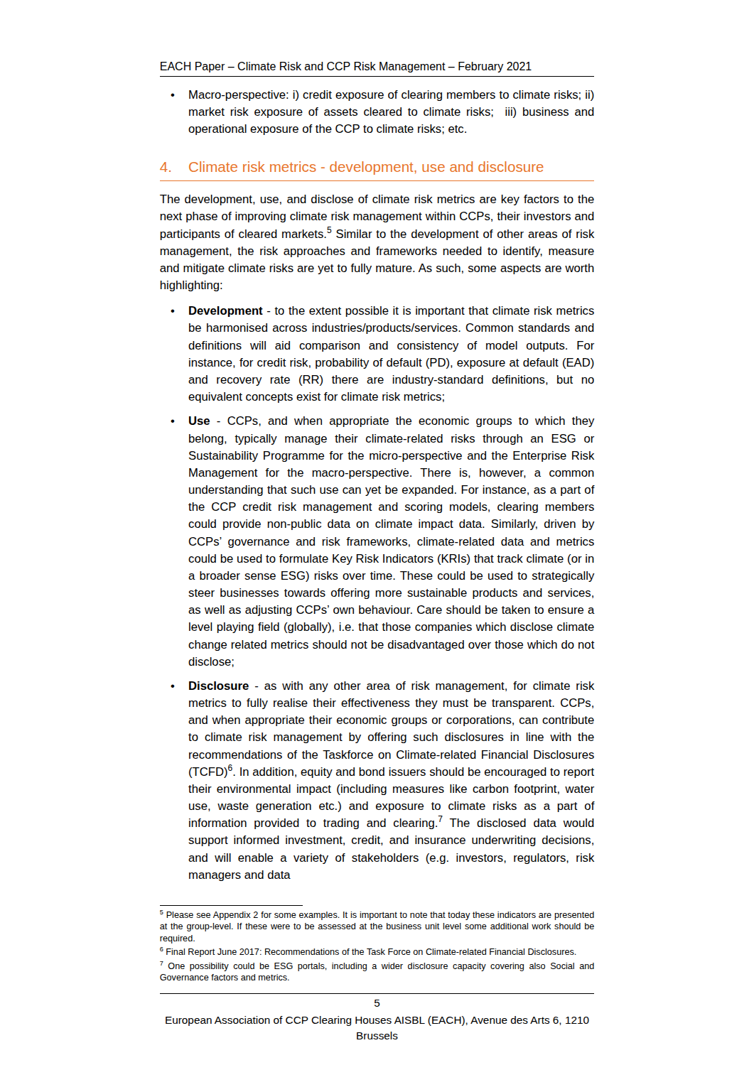EACH Paper – Climate Risk and CCP Risk Management – February 2021
Macro-perspective: i) credit exposure of clearing members to climate risks; ii) market risk exposure of assets cleared to climate risks; iii) business and operational exposure of the CCP to climate risks; etc.
4. Climate risk metrics - development, use and disclosure
The development, use, and disclose of climate risk metrics are key factors to the next phase of improving climate risk management within CCPs, their investors and participants of cleared markets.5 Similar to the development of other areas of risk management, the risk approaches and frameworks needed to identify, measure and mitigate climate risks are yet to fully mature. As such, some aspects are worth highlighting:
Development - to the extent possible it is important that climate risk metrics be harmonised across industries/products/services. Common standards and definitions will aid comparison and consistency of model outputs. For instance, for credit risk, probability of default (PD), exposure at default (EAD) and recovery rate (RR) there are industry-standard definitions, but no equivalent concepts exist for climate risk metrics;
Use - CCPs, and when appropriate the economic groups to which they belong, typically manage their climate-related risks through an ESG or Sustainability Programme for the micro-perspective and the Enterprise Risk Management for the macro-perspective. There is, however, a common understanding that such use can yet be expanded. For instance, as a part of the CCP credit risk management and scoring models, clearing members could provide non-public data on climate impact data. Similarly, driven by CCPs’ governance and risk frameworks, climate-related data and metrics could be used to formulate Key Risk Indicators (KRIs) that track climate (or in a broader sense ESG) risks over time. These could be used to strategically steer businesses towards offering more sustainable products and services, as well as adjusting CCPs’ own behaviour. Care should be taken to ensure a level playing field (globally), i.e. that those companies which disclose climate change related metrics should not be disadvantaged over those which do not disclose;
Disclosure - as with any other area of risk management, for climate risk metrics to fully realise their effectiveness they must be transparent. CCPs, and when appropriate their economic groups or corporations, can contribute to climate risk management by offering such disclosures in line with the recommendations of the Taskforce on Climate-related Financial Disclosures (TCFD)6. In addition, equity and bond issuers should be encouraged to report their environmental impact (including measures like carbon footprint, water use, waste generation etc.) and exposure to climate risks as a part of information provided to trading and clearing.7 The disclosed data would support informed investment, credit, and insurance underwriting decisions, and will enable a variety of stakeholders (e.g. investors, regulators, risk managers and data
5 Please see Appendix 2 for some examples. It is important to note that today these indicators are presented at the group-level. If these were to be assessed at the business unit level some additional work should be required.
6 Final Report June 2017: Recommendations of the Task Force on Climate-related Financial Disclosures.
7 One possibility could be ESG portals, including a wider disclosure capacity covering also Social and Governance factors and metrics.
5 European Association of CCP Clearing Houses AISBL (EACH), Avenue des Arts 6, 1210 Brussels